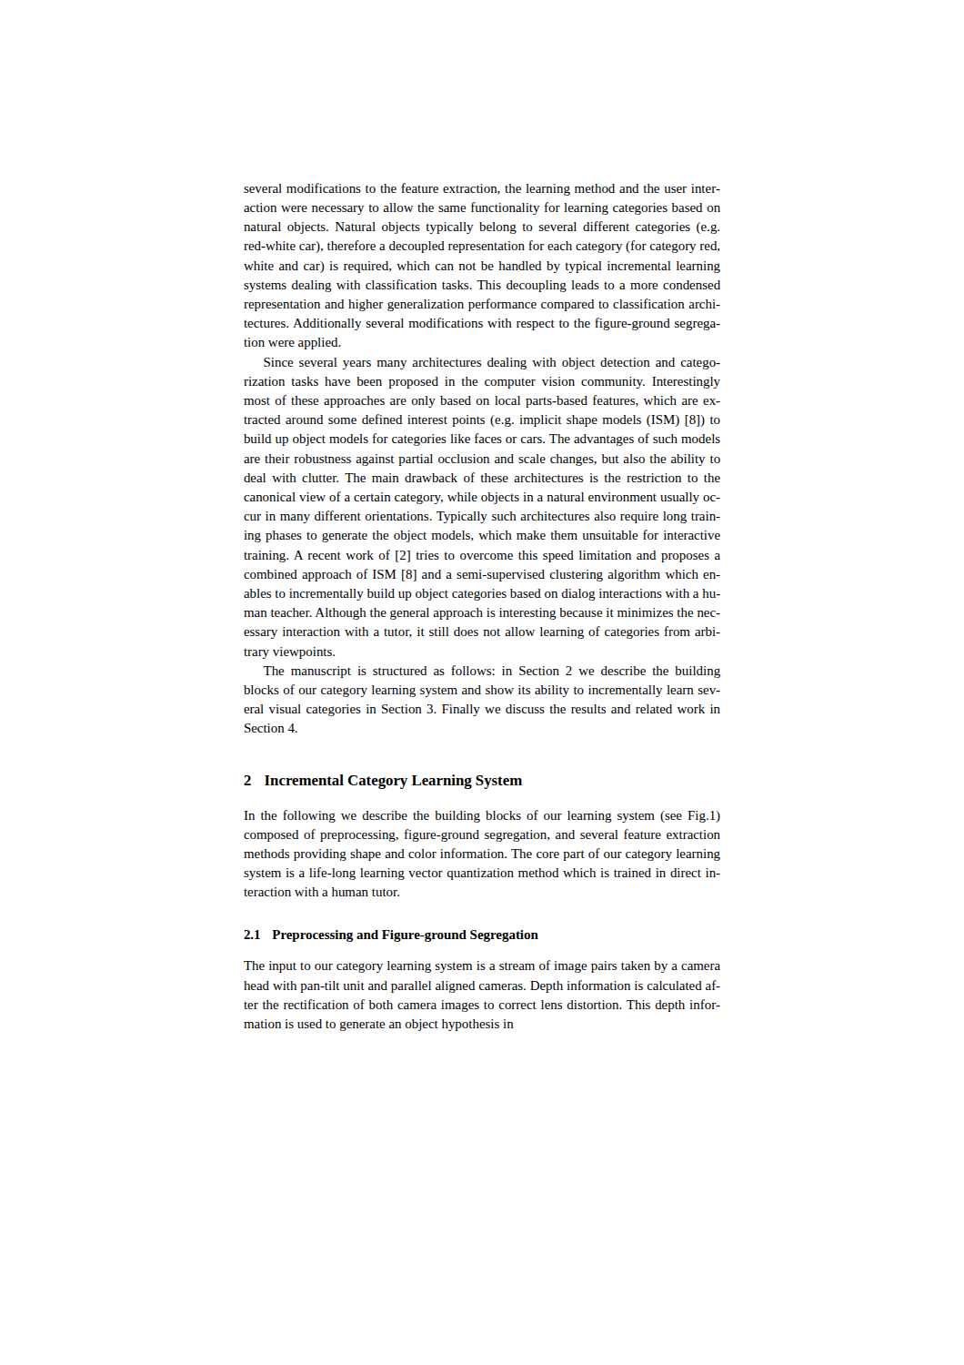several modifications to the feature extraction, the learning method and the user interaction were necessary to allow the same functionality for learning categories based on natural objects. Natural objects typically belong to several different categories (e.g. red-white car), therefore a decoupled representation for each category (for category red, white and car) is required, which can not be handled by typical incremental learning systems dealing with classification tasks. This decoupling leads to a more condensed representation and higher generalization performance compared to classification architectures. Additionally several modifications with respect to the figure-ground segregation were applied.
Since several years many architectures dealing with object detection and categorization tasks have been proposed in the computer vision community. Interestingly most of these approaches are only based on local parts-based features, which are extracted around some defined interest points (e.g. implicit shape models (ISM) [8]) to build up object models for categories like faces or cars. The advantages of such models are their robustness against partial occlusion and scale changes, but also the ability to deal with clutter. The main drawback of these architectures is the restriction to the canonical view of a certain category, while objects in a natural environment usually occur in many different orientations. Typically such architectures also require long training phases to generate the object models, which make them unsuitable for interactive training. A recent work of [2] tries to overcome this speed limitation and proposes a combined approach of ISM [8] and a semi-supervised clustering algorithm which enables to incrementally build up object categories based on dialog interactions with a human teacher. Although the general approach is interesting because it minimizes the necessary interaction with a tutor, it still does not allow learning of categories from arbitrary viewpoints.
The manuscript is structured as follows: in Section 2 we describe the building blocks of our category learning system and show its ability to incrementally learn several visual categories in Section 3. Finally we discuss the results and related work in Section 4.
2 Incremental Category Learning System
In the following we describe the building blocks of our learning system (see Fig.1) composed of preprocessing, figure-ground segregation, and several feature extraction methods providing shape and color information. The core part of our category learning system is a life-long learning vector quantization method which is trained in direct interaction with a human tutor.
2.1 Preprocessing and Figure-ground Segregation
The input to our category learning system is a stream of image pairs taken by a camera head with pan-tilt unit and parallel aligned cameras. Depth information is calculated after the rectification of both camera images to correct lens distortion. This depth information is used to generate an object hypothesis in